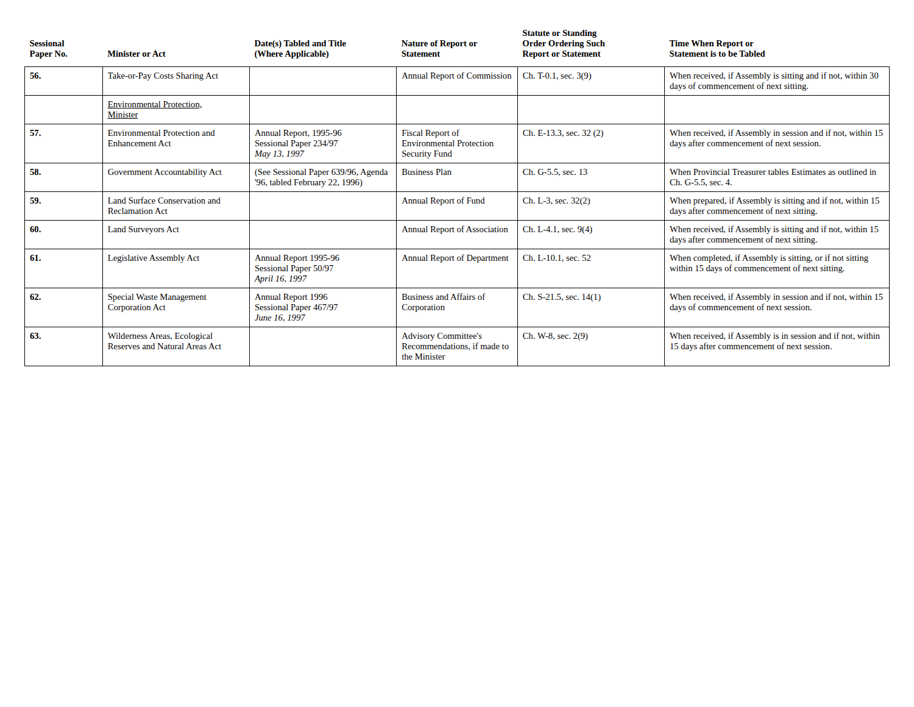| Sessional Paper No. | Minister or Act | Date(s) Tabled and Title (Where Applicable) | Nature of Report or Statement | Statute or Standing Order Ordering Such Report or Statement | Time When Report or Statement is to be Tabled |
| --- | --- | --- | --- | --- | --- |
| 56. | Take-or-Pay Costs Sharing Act | | Annual Report of Commission | Ch. T-0.1, sec. 3(9) | When received, if Assembly is sitting and if not, within 30 days of commencement of next sitting. |
| | Environmental Protection, Minister | | | | |
| 57. | Environmental Protection and Enhancement Act | Annual Report, 1995-96 Sessional Paper 234/97 May 13, 1997 | Fiscal Report of Environmental Protection Security Fund | Ch. E-13.3, sec. 32 (2) | When received, if Assembly in session and if not, within 15 days after commencement of next session. |
| 58. | Government Accountability Act | (See Sessional Paper 639/96, Agenda '96, tabled February 22, 1996) | Business Plan | Ch. G-5.5, sec. 13 | When Provincial Treasurer tables Estimates as outlined in Ch. G-5.5, sec. 4. |
| 59. | Land Surface Conservation and Reclamation Act | | Annual Report of Fund | Ch. L-3, sec. 32(2) | When prepared, if Assembly is sitting and if not, within 15 days after commencement of next sitting. |
| 60. | Land Surveyors Act | | Annual Report of Association | Ch. L-4.1, sec. 9(4) | When received, if Assembly is sitting and if not, within 15 days after commencement of next sitting. |
| 61. | Legislative Assembly Act | Annual Report 1995-96 Sessional Paper 50/97 April 16, 1997 | Annual Report of Department | Ch. L-10.1, sec. 52 | When completed, if Assembly is sitting, or if not sitting within 15 days of commencement of next sitting. |
| 62. | Special Waste Management Corporation Act | Annual Report 1996 Sessional Paper 467/97 June 16, 1997 | Business and Affairs of Corporation | Ch. S-21.5, sec. 14(1) | When received, if Assembly in session and if not, within 15 days of commencement of next session. |
| 63. | Wilderness Areas, Ecological Reserves and Natural Areas Act | | Advisory Committee's Recommendations, if made to the Minister | Ch. W-8, sec. 2(9) | When received, if Assembly is in session and if not, within 15 days after commencement of next session. |